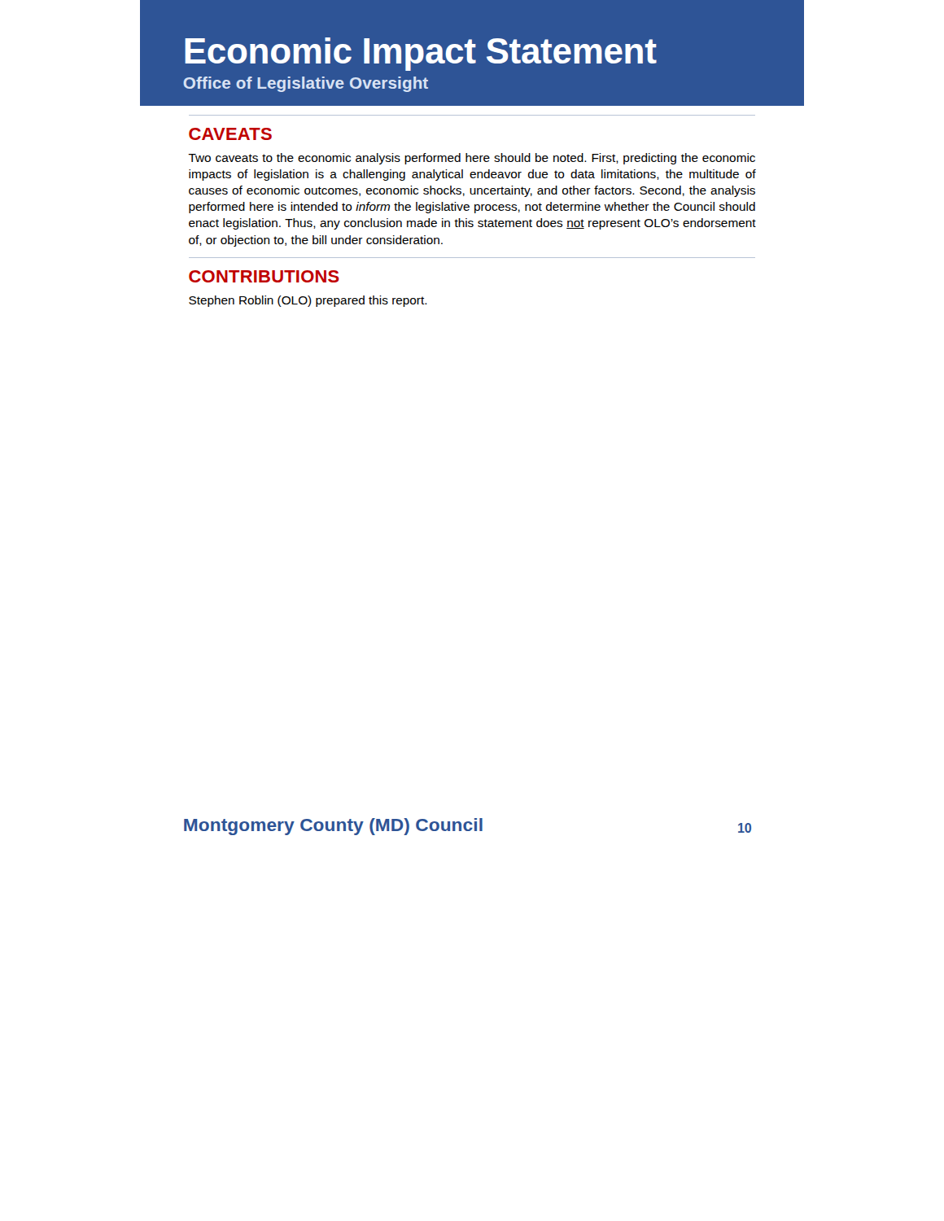Economic Impact Statement
Office of Legislative Oversight
CAVEATS
Two caveats to the economic analysis performed here should be noted. First, predicting the economic impacts of legislation is a challenging analytical endeavor due to data limitations, the multitude of causes of economic outcomes, economic shocks, uncertainty, and other factors. Second, the analysis performed here is intended to inform the legislative process, not determine whether the Council should enact legislation. Thus, any conclusion made in this statement does not represent OLO’s endorsement of, or objection to, the bill under consideration.
CONTRIBUTIONS
Stephen Roblin (OLO) prepared this report.
Montgomery County (MD) Council
10